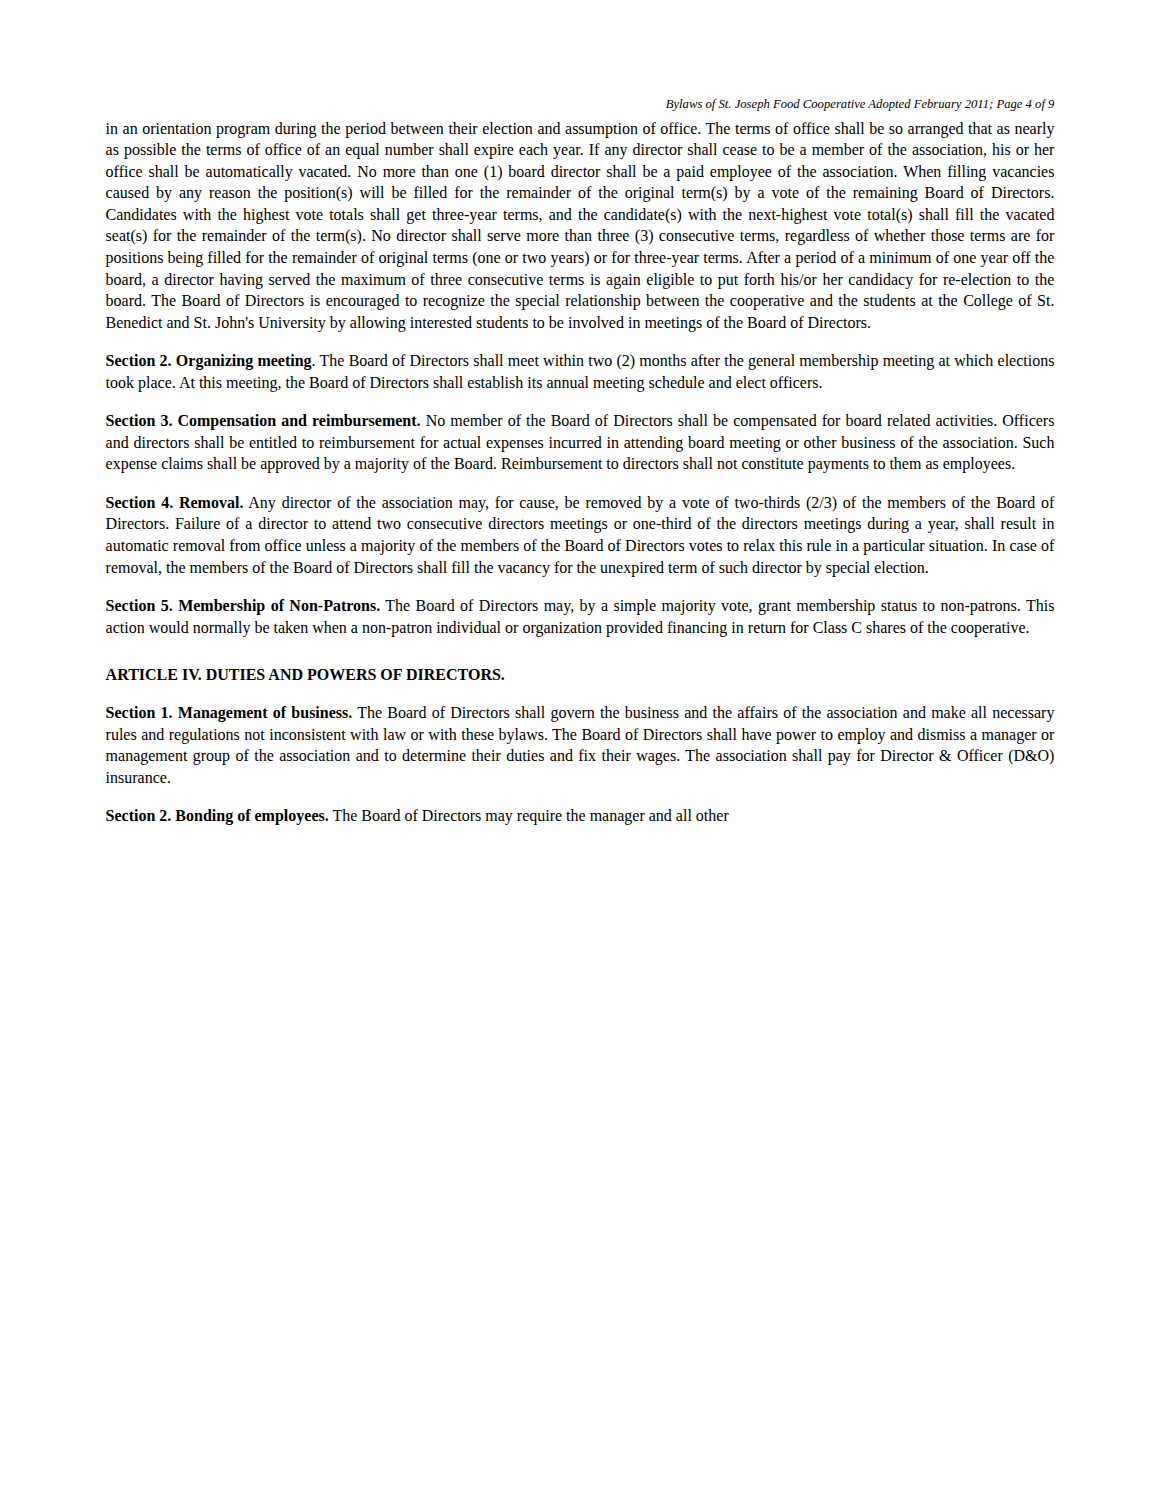Bylaws of St. Joseph Food Cooperative Adopted February 2011; Page 4 of 9
in an orientation program during the period between their election and assumption of office. The terms of office shall be so arranged that as nearly as possible the terms of office of an equal number shall expire each year. If any director shall cease to be a member of the association, his or her office shall be automatically vacated. No more than one (1) board director shall be a paid employee of the association. When filling vacancies caused by any reason the position(s) will be filled for the remainder of the original term(s) by a vote of the remaining Board of Directors. Candidates with the highest vote totals shall get three-year terms, and the candidate(s) with the next-highest vote total(s) shall fill the vacated seat(s) for the remainder of the term(s). No director shall serve more than three (3) consecutive terms, regardless of whether those terms are for positions being filled for the remainder of original terms (one or two years) or for three-year terms. After a period of a minimum of one year off the board, a director having served the maximum of three consecutive terms is again eligible to put forth his/or her candidacy for re-election to the board. The Board of Directors is encouraged to recognize the special relationship between the cooperative and the students at the College of St. Benedict and St. John's University by allowing interested students to be involved in meetings of the Board of Directors.
Section 2. Organizing meeting. The Board of Directors shall meet within two (2) months after the general membership meeting at which elections took place. At this meeting, the Board of Directors shall establish its annual meeting schedule and elect officers.
Section 3. Compensation and reimbursement. No member of the Board of Directors shall be compensated for board related activities. Officers and directors shall be entitled to reimbursement for actual expenses incurred in attending board meeting or other business of the association. Such expense claims shall be approved by a majority of the Board. Reimbursement to directors shall not constitute payments to them as employees.
Section 4. Removal. Any director of the association may, for cause, be removed by a vote of two-thirds (2/3) of the members of the Board of Directors. Failure of a director to attend two consecutive directors meetings or one-third of the directors meetings during a year, shall result in automatic removal from office unless a majority of the members of the Board of Directors votes to relax this rule in a particular situation. In case of removal, the members of the Board of Directors shall fill the vacancy for the unexpired term of such director by special election.
Section 5. Membership of Non-Patrons. The Board of Directors may, by a simple majority vote, grant membership status to non-patrons. This action would normally be taken when a non-patron individual or organization provided financing in return for Class C shares of the cooperative.
ARTICLE IV. DUTIES AND POWERS OF DIRECTORS.
Section 1. Management of business. The Board of Directors shall govern the business and the affairs of the association and make all necessary rules and regulations not inconsistent with law or with these bylaws. The Board of Directors shall have power to employ and dismiss a manager or management group of the association and to determine their duties and fix their wages. The association shall pay for Director & Officer (D&O) insurance.
Section 2. Bonding of employees. The Board of Directors may require the manager and all other